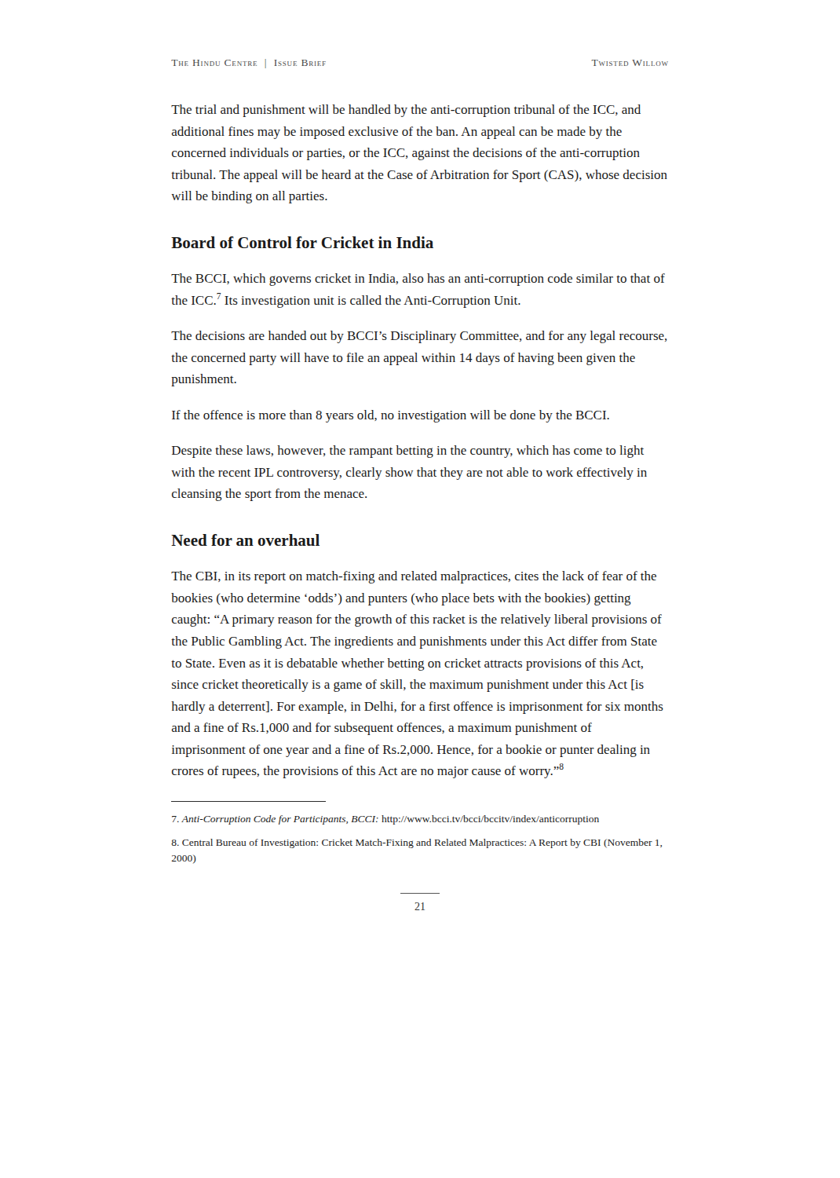The Hindu Centre | Issue Brief Twisted Willow
The trial and punishment will be handled by the anti-corruption tribunal of the ICC, and additional fines may be imposed exclusive of the ban. An appeal can be made by the concerned individuals or parties, or the ICC, against the decisions of the anti-corruption tribunal. The appeal will be heard at the Case of Arbitration for Sport (CAS), whose decision will be binding on all parties.
Board of Control for Cricket in India
The BCCI, which governs cricket in India, also has an anti-corruption code similar to that of the ICC.7 Its investigation unit is called the Anti-Corruption Unit.
The decisions are handed out by BCCI’s Disciplinary Committee, and for any legal recourse, the concerned party will have to file an appeal within 14 days of having been given the punishment.
If the offence is more than 8 years old, no investigation will be done by the BCCI.
Despite these laws, however, the rampant betting in the country, which has come to light with the recent IPL controversy, clearly show that they are not able to work effectively in cleansing the sport from the menace.
Need for an overhaul
The CBI, in its report on match-fixing and related malpractices, cites the lack of fear of the bookies (who determine ‘odds’) and punters (who place bets with the bookies) getting caught: “A primary reason for the growth of this racket is the relatively liberal provisions of the Public Gambling Act. The ingredients and punishments under this Act differ from State to State. Even as it is debatable whether betting on cricket attracts provisions of this Act, since cricket theoretically is a game of skill, the maximum punishment under this Act [is hardly a deterrent]. For example, in Delhi, for a first offence is imprisonment for six months and a fine of Rs.1,000 and for subsequent offences, a maximum punishment of imprisonment of one year and a fine of Rs.2,000. Hence, for a bookie or punter dealing in crores of rupees, the provisions of this Act are no major cause of worry.”8
7. Anti-Corruption Code for Participants, BCCI: http://www.bcci.tv/bcci/bccitv/index/anticorruption
8. Central Bureau of Investigation: Cricket Match-Fixing and Related Malpractices: A Report by CBI (November 1, 2000)
21